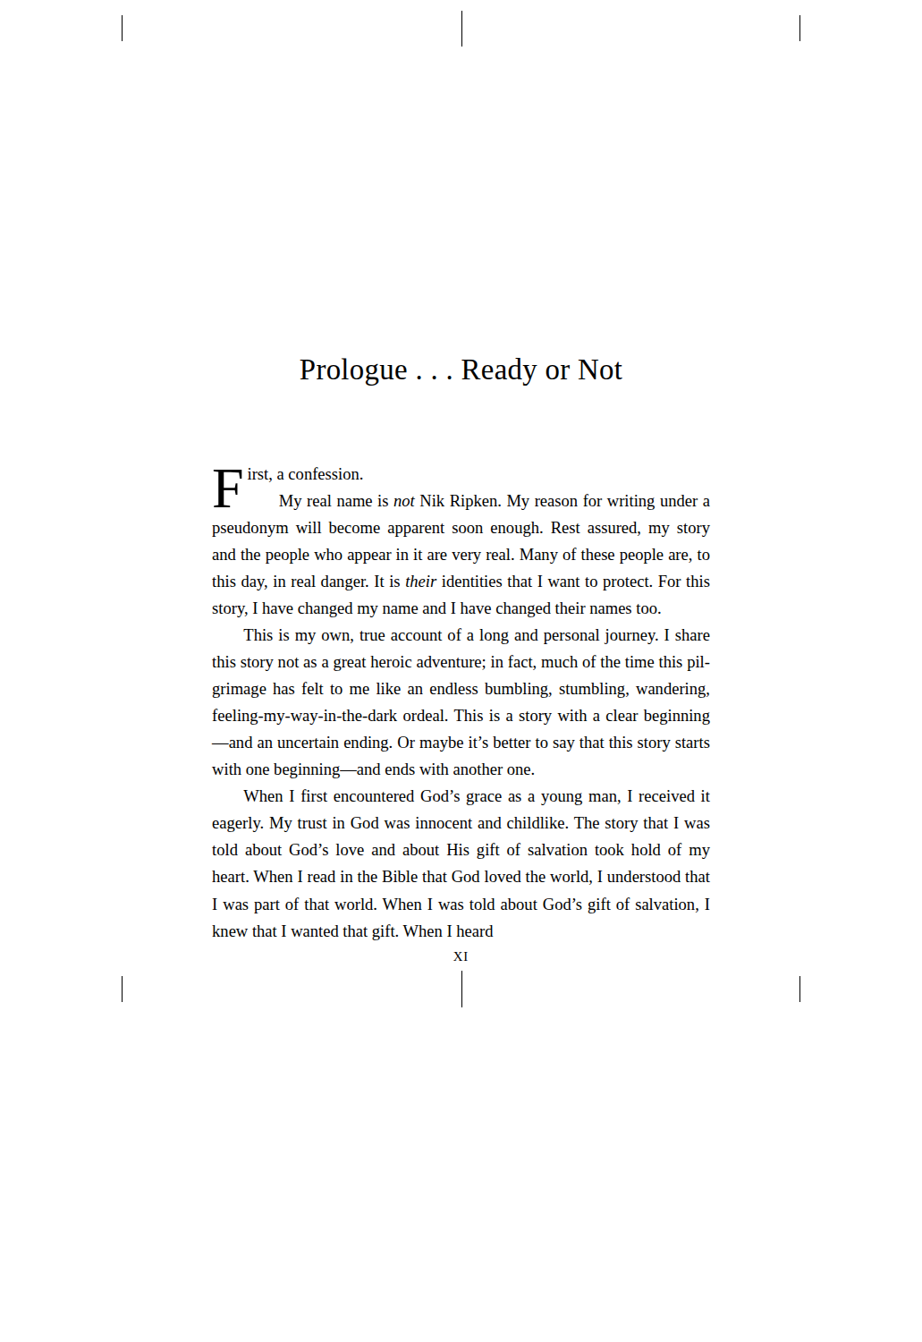Prologue . . . Ready or Not
First, a confession.
My real name is not Nik Ripken. My reason for writing under a pseudonym will become apparent soon enough. Rest assured, my story and the people who appear in it are very real. Many of these people are, to this day, in real danger. It is their identities that I want to protect. For this story, I have changed my name and I have changed their names too.
This is my own, true account of a long and personal journey. I share this story not as a great heroic adventure; in fact, much of the time this pilgrimage has felt to me like an endless bumbling, stumbling, wandering, feeling-my-way-in-the-dark ordeal. This is a story with a clear beginning—and an uncertain ending. Or maybe it’s better to say that this story starts with one beginning—and ends with another one.
When I first encountered God’s grace as a young man, I received it eagerly. My trust in God was innocent and childlike. The story that I was told about God’s love and about His gift of salvation took hold of my heart. When I read in the Bible that God loved the world, I understood that I was part of that world. When I was told about God’s gift of salvation, I knew that I wanted that gift. When I heard
XI